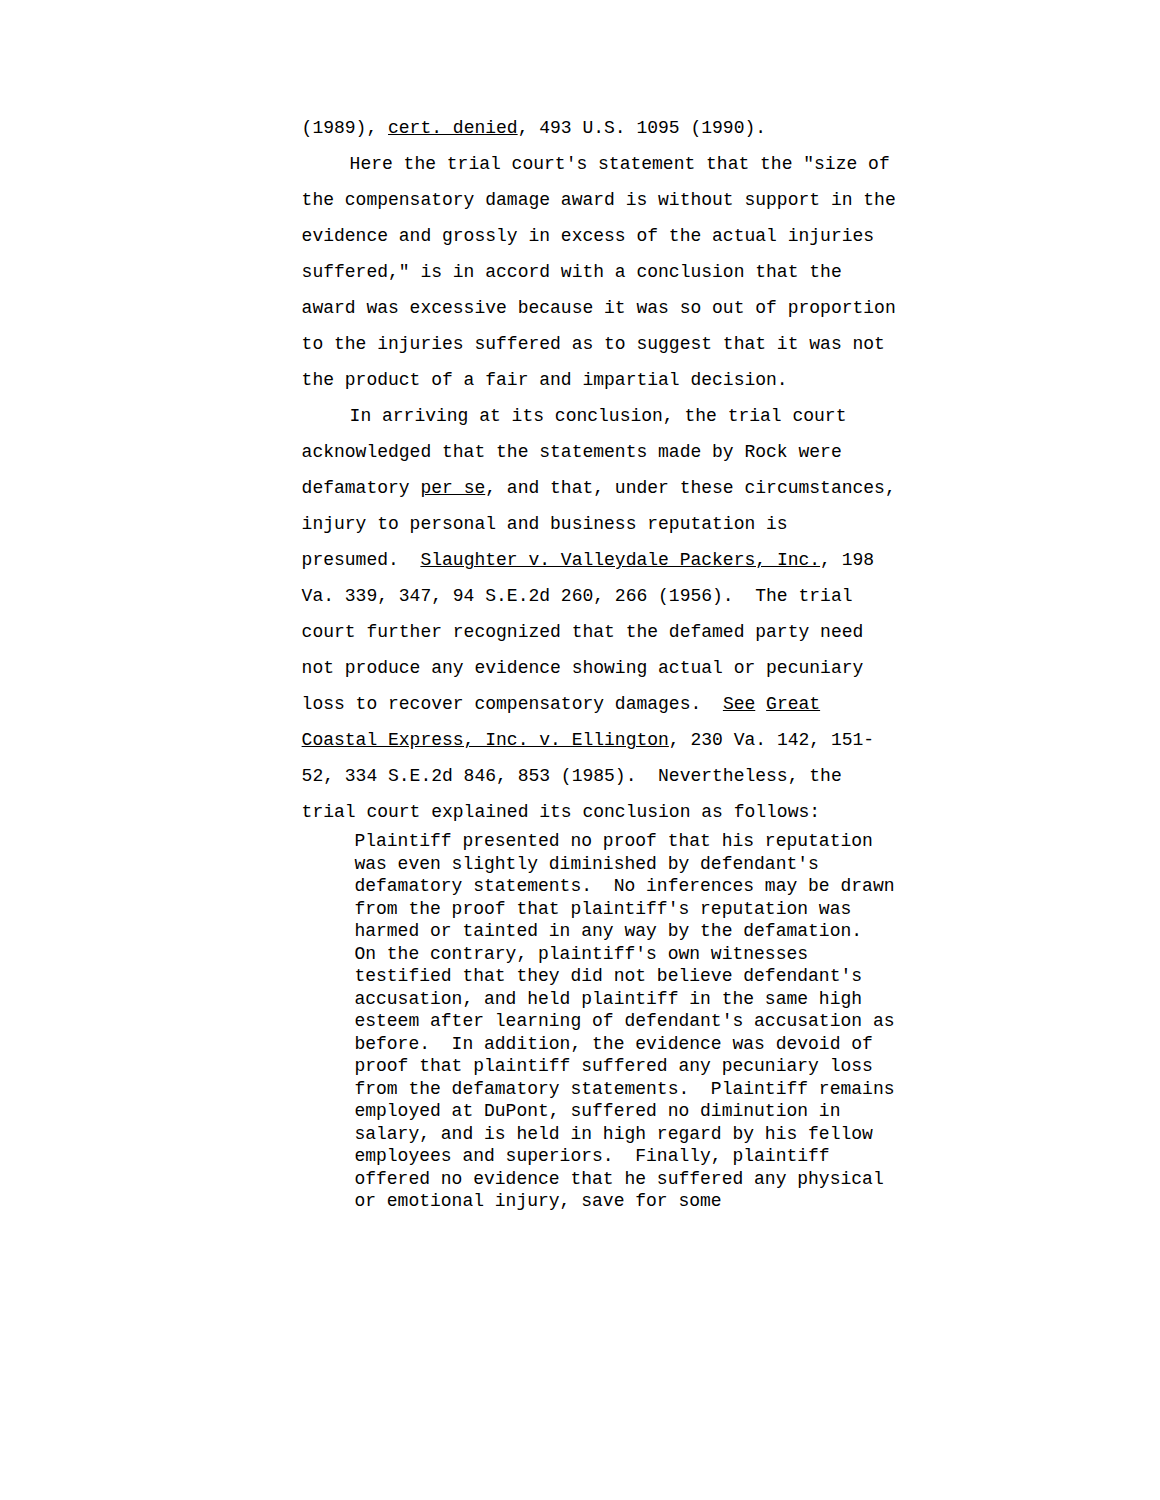(1989), cert. denied, 493 U.S. 1095 (1990).
Here the trial court's statement that the "size of the compensatory damage award is without support in the evidence and grossly in excess of the actual injuries suffered," is in accord with a conclusion that the award was excessive because it was so out of proportion to the injuries suffered as to suggest that it was not the product of a fair and impartial decision.
In arriving at its conclusion, the trial court acknowledged that the statements made by Rock were defamatory per se, and that, under these circumstances, injury to personal and business reputation is presumed. Slaughter v. Valleydale Packers, Inc., 198 Va. 339, 347, 94 S.E.2d 260, 266 (1956). The trial court further recognized that the defamed party need not produce any evidence showing actual or pecuniary loss to recover compensatory damages. See Great Coastal Express, Inc. v. Ellington, 230 Va. 142, 151-52, 334 S.E.2d 846, 853 (1985). Nevertheless, the trial court explained its conclusion as follows:
Plaintiff presented no proof that his reputation was even slightly diminished by defendant's defamatory statements. No inferences may be drawn from the proof that plaintiff's reputation was harmed or tainted in any way by the defamation. On the contrary, plaintiff's own witnesses testified that they did not believe defendant's accusation, and held plaintiff in the same high esteem after learning of defendant's accusation as before. In addition, the evidence was devoid of proof that plaintiff suffered any pecuniary loss from the defamatory statements. Plaintiff remains employed at DuPont, suffered no diminution in salary, and is held in high regard by his fellow employees and superiors. Finally, plaintiff offered no evidence that he suffered any physical or emotional injury, save for some